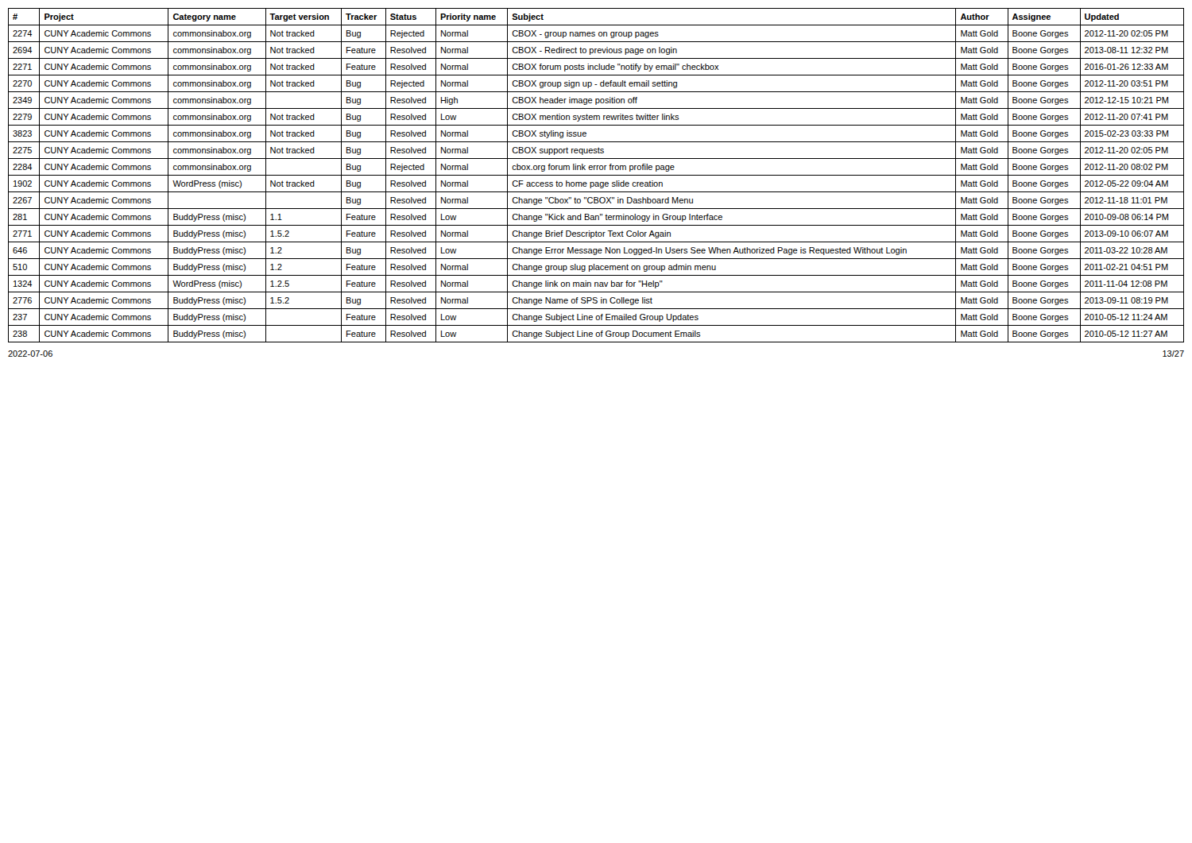| # | Project | Category name | Target version | Tracker | Status | Priority name | Subject | Author | Assignee | Updated |
| --- | --- | --- | --- | --- | --- | --- | --- | --- | --- | --- |
| 2274 | CUNY Academic Commons | commonsinabox.org | Not tracked | Bug | Rejected | Normal | CBOX - group names on group pages | Matt Gold | Boone Gorges | 2012-11-20 02:05 PM |
| 2694 | CUNY Academic Commons | commonsinabox.org | Not tracked | Feature | Resolved | Normal | CBOX - Redirect to previous page on login | Matt Gold | Boone Gorges | 2013-08-11 12:32 PM |
| 2271 | CUNY Academic Commons | commonsinabox.org | Not tracked | Feature | Resolved | Normal | CBOX forum posts include "notify by email" checkbox | Matt Gold | Boone Gorges | 2016-01-26 12:33 AM |
| 2270 | CUNY Academic Commons | commonsinabox.org | Not tracked | Bug | Rejected | Normal | CBOX group sign up - default email setting | Matt Gold | Boone Gorges | 2012-11-20 03:51 PM |
| 2349 | CUNY Academic Commons | commonsinabox.org | | Bug | Resolved | High | CBOX header image position off | Matt Gold | Boone Gorges | 2012-12-15 10:21 PM |
| 2279 | CUNY Academic Commons | commonsinabox.org | Not tracked | Bug | Resolved | Low | CBOX mention system rewrites twitter links | Matt Gold | Boone Gorges | 2012-11-20 07:41 PM |
| 3823 | CUNY Academic Commons | commonsinabox.org | Not tracked | Bug | Resolved | Normal | CBOX styling issue | Matt Gold | Boone Gorges | 2015-02-23 03:33 PM |
| 2275 | CUNY Academic Commons | commonsinabox.org | Not tracked | Bug | Resolved | Normal | CBOX support requests | Matt Gold | Boone Gorges | 2012-11-20 02:05 PM |
| 2284 | CUNY Academic Commons | commonsinabox.org | | Bug | Rejected | Normal | cbox.org forum link error from profile page | Matt Gold | Boone Gorges | 2012-11-20 08:02 PM |
| 1902 | CUNY Academic Commons | WordPress (misc) | Not tracked | Bug | Resolved | Normal | CF access to home page slide creation | Matt Gold | Boone Gorges | 2012-05-22 09:04 AM |
| 2267 | CUNY Academic Commons | | | Bug | Resolved | Normal | Change "Cbox" to "CBOX" in Dashboard Menu | Matt Gold | Boone Gorges | 2012-11-18 11:01 PM |
| 281 | CUNY Academic Commons | BuddyPress (misc) | 1.1 | Feature | Resolved | Low | Change "Kick and Ban" terminology in Group Interface | Matt Gold | Boone Gorges | 2010-09-08 06:14 PM |
| 2771 | CUNY Academic Commons | BuddyPress (misc) | 1.5.2 | Feature | Resolved | Normal | Change Brief Descriptor Text Color Again | Matt Gold | Boone Gorges | 2013-09-10 06:07 AM |
| 646 | CUNY Academic Commons | BuddyPress (misc) | 1.2 | Bug | Resolved | Low | Change Error Message Non Logged-In Users See When Authorized Page is Requested Without Login | Matt Gold | Boone Gorges | 2011-03-22 10:28 AM |
| 510 | CUNY Academic Commons | BuddyPress (misc) | 1.2 | Feature | Resolved | Normal | Change group slug placement on group admin menu | Matt Gold | Boone Gorges | 2011-02-21 04:51 PM |
| 1324 | CUNY Academic Commons | WordPress (misc) | 1.2.5 | Feature | Resolved | Normal | Change link on main nav bar for "Help" | Matt Gold | Boone Gorges | 2011-11-04 12:08 PM |
| 2776 | CUNY Academic Commons | BuddyPress (misc) | 1.5.2 | Bug | Resolved | Normal | Change Name of SPS in College list | Matt Gold | Boone Gorges | 2013-09-11 08:19 PM |
| 237 | CUNY Academic Commons | BuddyPress (misc) | | Feature | Resolved | Low | Change Subject Line of Emailed Group Updates | Matt Gold | Boone Gorges | 2010-05-12 11:24 AM |
| 238 | CUNY Academic Commons | BuddyPress (misc) | | Feature | Resolved | Low | Change Subject Line of Group Document Emails | Matt Gold | Boone Gorges | 2010-05-12 11:27 AM |
2022-07-06 13/27